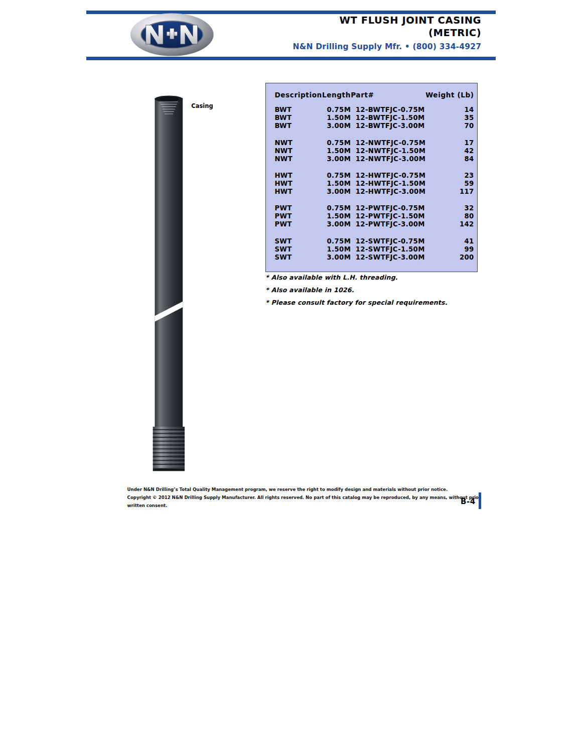WT FLUSH JOINT CASING
(METRIC)
N&N Drilling Supply Mfr. • (800) 334-4927
Casing
| Description | Length | Part# | Weight (Lb) |
| --- | --- | --- | --- |
| BWT | 0.75M | 12-BWTFJC-0.75M | 14 |
| BWT | 1.50M | 12-BWTFJC-1.50M | 35 |
| BWT | 3.00M | 12-BWTFJC-3.00M | 70 |
| NWT | 0.75M | 12-NWTFJC-0.75M | 17 |
| NWT | 1.50M | 12-NWTFJC-1.50M | 42 |
| NWT | 3.00M | 12-NWTFJC-3.00M | 84 |
| HWT | 0.75M | 12-HWTFJC-0.75M | 23 |
| HWT | 1.50M | 12-HWTFJC-1.50M | 59 |
| HWT | 3.00M | 12-HWTFJC-3.00M | 117 |
| PWT | 0.75M | 12-PWTFJC-0.75M | 32 |
| PWT | 1.50M | 12-PWTFJC-1.50M | 80 |
| PWT | 3.00M | 12-PWTFJC-3.00M | 142 |
| SWT | 0.75M | 12-SWTFJC-0.75M | 41 |
| SWT | 1.50M | 12-SWTFJC-1.50M | 99 |
| SWT | 3.00M | 12-SWTFJC-3.00M | 200 |
* Also available with L.H. threading.
* Also available in 1026.
* Please consult factory for special requirements.
Under N&N Drilling’s Total Quality Management program, we reserve the right to modify design and materials without prior notice.
Copyright © 2012 N&N Drilling Supply Manufacturer. All rights reserved. No part of this catalog may be reproduced, by any means, without prior written consent.
B-4